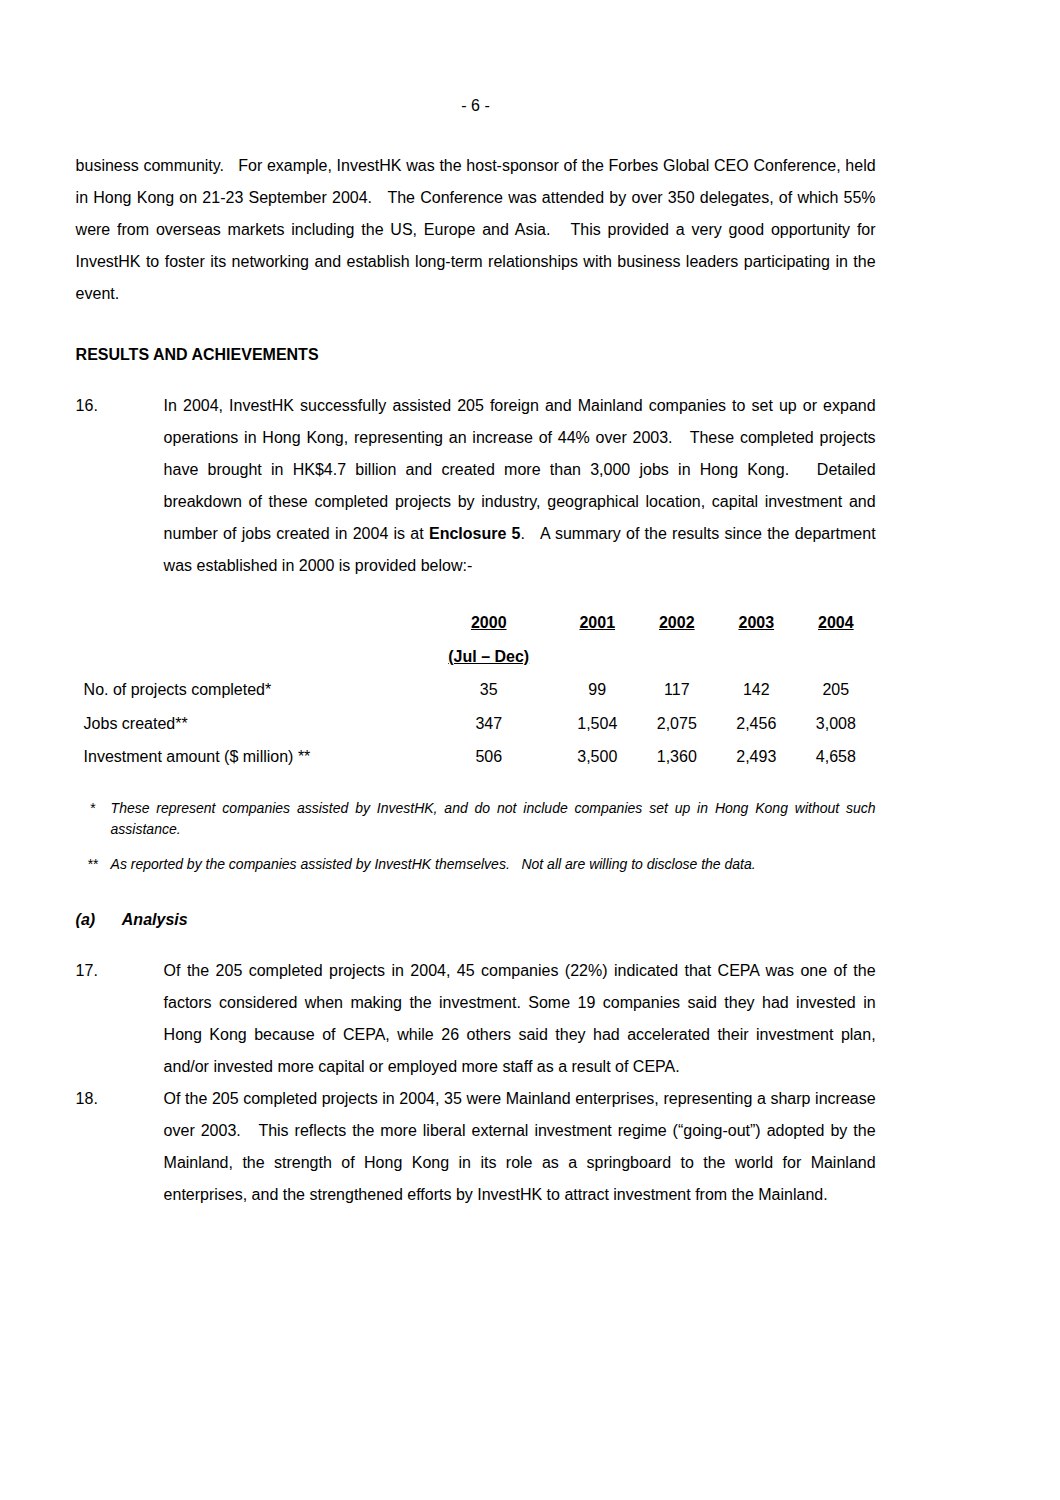- 6 -
business community. For example, InvestHK was the host-sponsor of the Forbes Global CEO Conference, held in Hong Kong on 21-23 September 2004. The Conference was attended by over 350 delegates, of which 55% were from overseas markets including the US, Europe and Asia. This provided a very good opportunity for InvestHK to foster its networking and establish long-term relationships with business leaders participating in the event.
RESULTS AND ACHIEVEMENTS
16.
In 2004, InvestHK successfully assisted 205 foreign and Mainland companies to set up or expand operations in Hong Kong, representing an increase of 44% over 2003. These completed projects have brought in HK$4.7 billion and created more than 3,000 jobs in Hong Kong. Detailed breakdown of these completed projects by industry, geographical location, capital investment and number of jobs created in 2004 is at Enclosure 5. A summary of the results since the department was established in 2000 is provided below:-
| | 2000 | 2001 | 2002 | 2003 | 2004 |
| --- | --- | --- | --- | --- | --- |
| | (Jul – Dec) | | | | |
| No. of projects completed* | 35 | 99 | 117 | 142 | 205 |
| Jobs created** | 347 | 1,504 | 2,075 | 2,456 | 3,008 |
| Investment amount ($ million) ** | 506 | 3,500 | 1,360 | 2,493 | 4,658 |
*These represent companies assisted by InvestHK, and do not include companies set up in Hong Kong without such assistance.
**As reported by the companies assisted by InvestHK themselves. Not all are willing to disclose the data.
(a) Analysis
17.
Of the 205 completed projects in 2004, 45 companies (22%) indicated that CEPA was one of the factors considered when making the investment. Some 19 companies said they had invested in Hong Kong because of CEPA, while 26 others said they had accelerated their investment plan, and/or invested more capital or employed more staff as a result of CEPA.
18.
Of the 205 completed projects in 2004, 35 were Mainland enterprises, representing a sharp increase over 2003. This reflects the more liberal external investment regime (“going-out”) adopted by the Mainland, the strength of Hong Kong in its role as a springboard to the world for Mainland enterprises, and the strengthened efforts by InvestHK to attract investment from the Mainland.